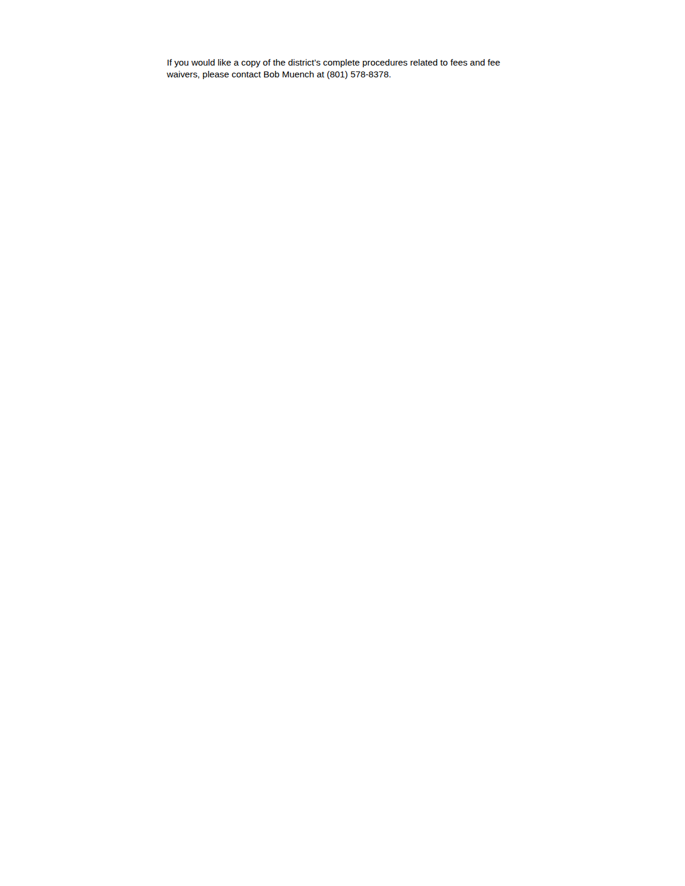If you would like a copy of the district’s complete procedures related to fees and fee waivers, please contact Bob Muench at (801) 578-8378.